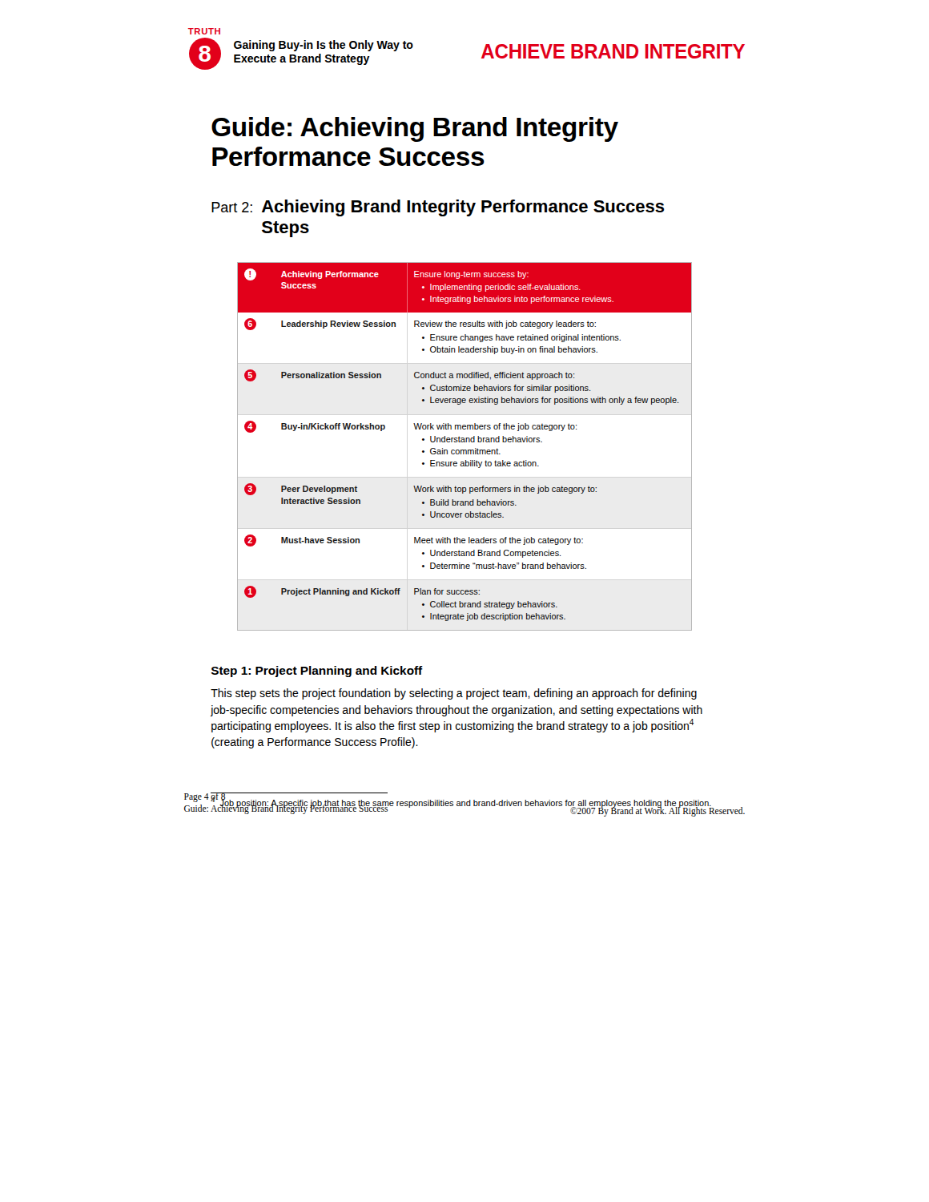TRUTH
8
Gaining Buy-in Is the Only Way to
Execute a Brand Strategy
ACHIEVE BRAND INTEGRITY
Guide: Achieving Brand Integrity
Performance Success
Part 2: Achieving Brand Integrity Performance Success
Steps
| ! | Achieving Performance Success | Ensure long-term success by: Implementing periodic self-evaluations. Integrating behaviors into performance reviews. |
| 6 | Leadership Review Session | Review the results with job category leaders to: Ensure changes have retained original intentions. Obtain leadership buy-in on final behaviors. |
| 5 | Personalization Session | Conduct a modified, efficient approach to: Customize behaviors for similar positions. Leverage existing behaviors for positions with only a few people. |
| 4 | Buy-in/Kickoff Workshop | Work with members of the job category to: Understand brand behaviors. Gain commitment. Ensure ability to take action. |
| 3 | Peer Development Interactive Session | Work with top performers in the job category to: Build brand behaviors. Uncover obstacles. |
| 2 | Must-have Session | Meet with the leaders of the job category to: Understand Brand Competencies. Determine “must-have” brand behaviors. |
| 1 | Project Planning and Kickoff | Plan for success: Collect brand strategy behaviors. Integrate job description behaviors. |
Step 1: Project Planning and Kickoff
This step sets the project foundation by selecting a project team, defining an approach for defining job-specific competencies and behaviors throughout the organization, and setting expectations with participating employees. It is also the first step in customizing the brand strategy to a job position4 (creating a Performance Success Profile).
4 Job position: A specific job that has the same responsibilities and brand-driven behaviors for all employees holding the position.
Page 4 of 8
Guide: Achieving Brand Integrity Performance Success
©2007 By Brand at Work. All Rights Reserved.